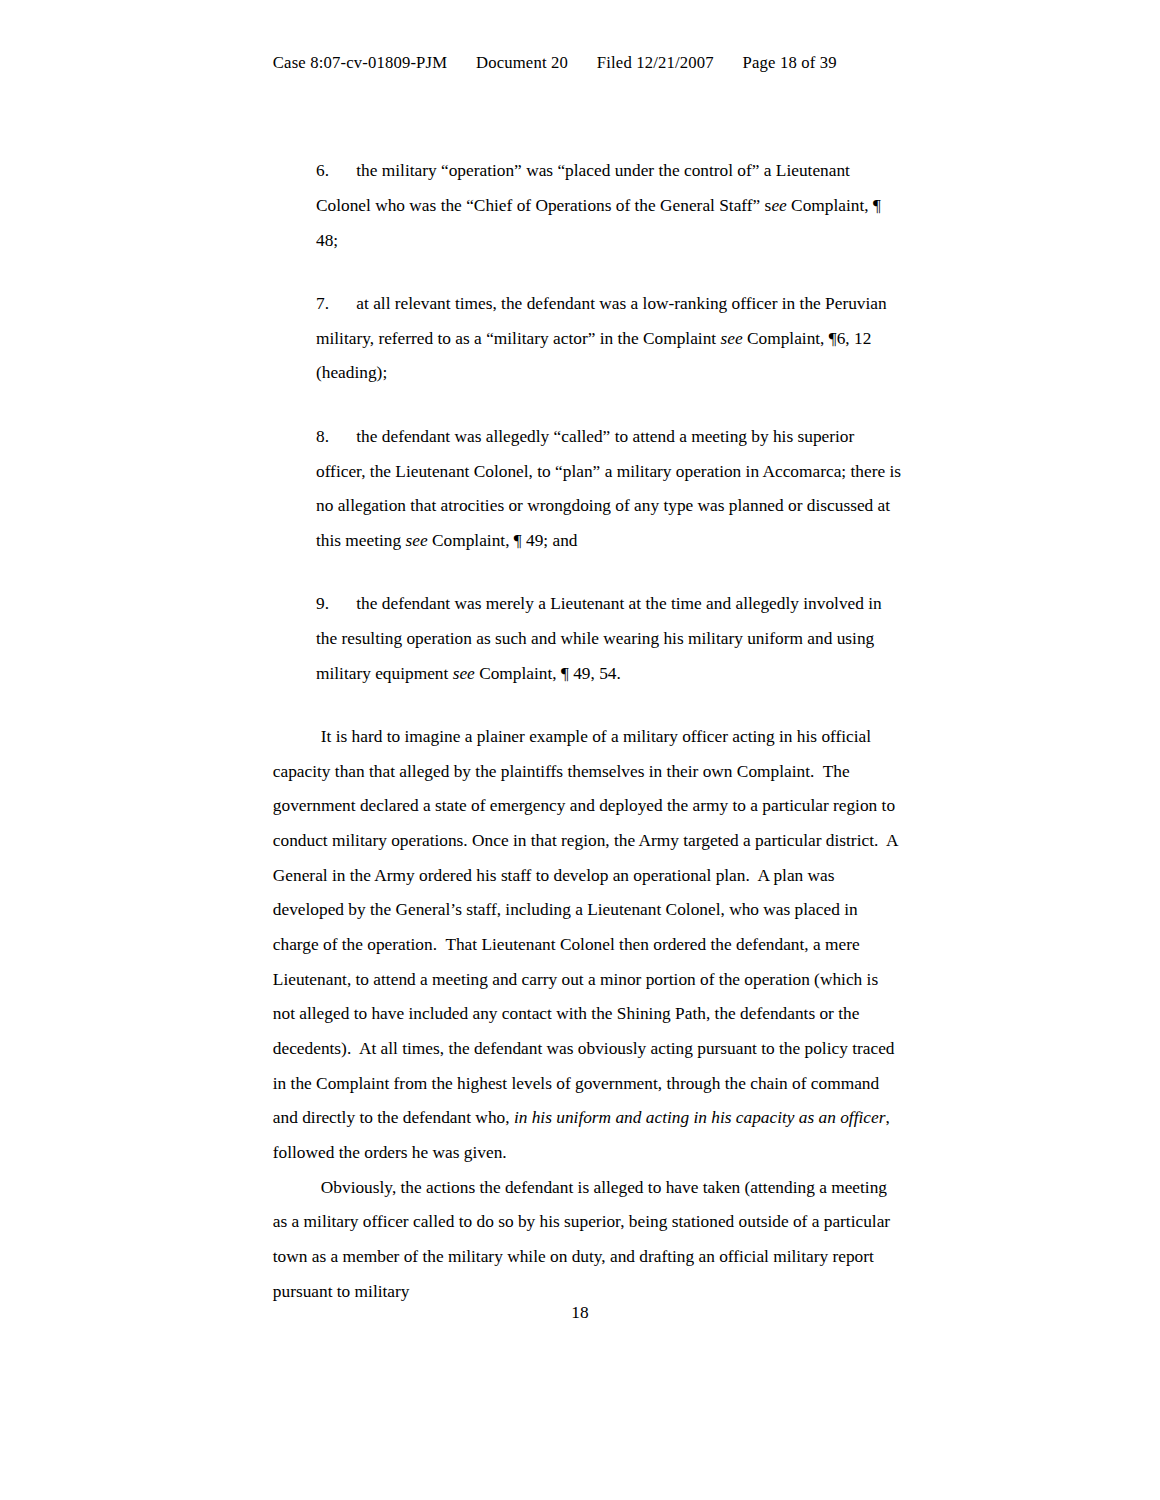Case 8:07-cv-01809-PJM Document 20 Filed 12/21/2007 Page 18 of 39
6. the military “operation” was “placed under the control of” a Lieutenant
Colonel who was the “Chief of Operations of the General Staff” see Complaint, ¶ 48;
7. at all relevant times, the defendant was a low-ranking officer in the Peruvian
military, referred to as a “military actor” in the Complaint see Complaint, ¶6, 12
(heading);
8. the defendant was allegedly “called” to attend a meeting by his superior
officer, the Lieutenant Colonel, to “plan” a military operation in Accomarca; there is
no allegation that atrocities or wrongdoing of any type was planned or discussed at
this meeting see Complaint, ¶ 49; and
9. the defendant was merely a Lieutenant at the time and allegedly involved in
the resulting operation as such and while wearing his military uniform and using
military equipment see Complaint, ¶ 49, 54.
It is hard to imagine a plainer example of a military officer acting in his official capacity than that alleged by the plaintiffs themselves in their own Complaint. The government declared a state of emergency and deployed the army to a particular region to conduct military operations. Once in that region, the Army targeted a particular district. A General in the Army ordered his staff to develop an operational plan. A plan was developed by the General’s staff, including a Lieutenant Colonel, who was placed in charge of the operation. That Lieutenant Colonel then ordered the defendant, a mere Lieutenant, to attend a meeting and carry out a minor portion of the operation (which is not alleged to have included any contact with the Shining Path, the defendants or the decedents). At all times, the defendant was obviously acting pursuant to the policy traced in the Complaint from the highest levels of government, through the chain of command and directly to the defendant who, in his uniform and acting in his capacity as an officer, followed the orders he was given.
Obviously, the actions the defendant is alleged to have taken (attending a meeting as a military officer called to do so by his superior, being stationed outside of a particular town as a member of the military while on duty, and drafting an official military report pursuant to military
18